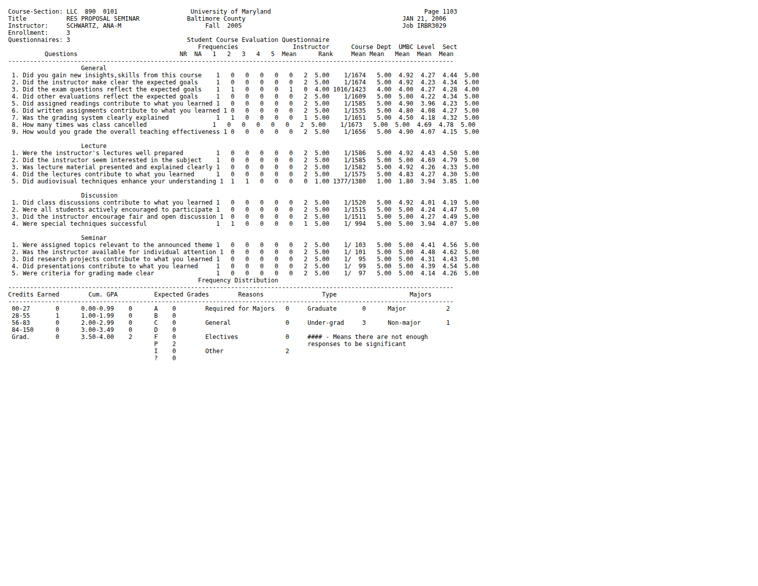Student Course Evaluation Questionnaire — LLC 890 0101, Fall 2005
Course-Section: LLC  890  0101                    University of Maryland                                          Page 1103
Title           RES PROPOSAL SEMINAR             Baltimore County                                           JAN 21, 2006
Instructor:     SCHWARTZ, ANA-M                       Fall  2005                                            Job IRBR3029
Enrollment:     3
Questionnaires: 3                                Student Course Evaluation Questionnaire
                                                    Frequencies               Instructor      Course Dept  UMBC Level  Sect
          Questions                            NR  NA   1   2   3   4   5  Mean      Rank     Mean Mean   Mean  Mean  Mean
--------------------------------------------------------------------------------------------------------------------------
                    General
 1. Did you gain new insights,skills from this course    1   0   0   0   0   0   2  5.00    1/1674   5.00  4.92  4.27  4.44  5.00
 2. Did the instructor make clear the expected goals     1   0   0   0   0   0   2  5.00    1/1674   5.00  4.92  4.23  4.34  5.00
 3. Did the exam questions reflect the expected goals    1   1   0   0   0   1   0  4.00 1016/1423   4.00  4.00  4.27  4.28  4.00
 4. Did other evaluations reflect the expected goals     1   0   0   0   0   0   2  5.00    1/1609   5.00  5.00  4.22  4.34  5.00
 5. Did assigned readings contribute to what you learned 1   0   0   0   0   0   2  5.00    1/1585   5.00  4.90  3.96  4.23  5.00
 6. Did written assignments contribute to what you learned 1 0   0   0   0   0   2  5.00    1/1535   5.00  4.80  4.08  4.27  5.00
 7. Was the grading system clearly explained             1   1   0   0   0   0   1  5.00    1/1651   5.00  4.50  4.18  4.32  5.00
 8. How many times was class cancelled                  1   0   0   0   0   0   2  5.00    1/1673   5.00  5.00  4.69  4.78  5.00
 9. How would you grade the overall teaching effectiveness 1 0   0   0   0   0   2  5.00    1/1656   5.00  4.90  4.07  4.15  5.00

                    Lecture
 1. Were the instructor's lectures well prepared         1   0   0   0   0   0   2  5.00    1/1586   5.00  4.92  4.43  4.50  5.00
 2. Did the instructor seem interested in the subject    1   0   0   0   0   0   2  5.00    1/1585   5.00  5.00  4.69  4.79  5.00
 3. Was lecture material presented and explained clearly 1   0   0   0   0   0   2  5.00    1/1582   5.00  4.92  4.26  4.33  5.00
 4. Did the lectures contribute to what you learned      1   0   0   0   0   0   2  5.00    1/1575   5.00  4.83  4.27  4.30  5.00
 5. Did audiovisual techniques enhance your understanding 1  1   1   0   0   0   0  1.00 1377/1380   1.00  1.80  3.94  3.85  1.00

                    Discussion
 1. Did class discussions contribute to what you learned 1   0   0   0   0   0   2  5.00    1/1520   5.00  4.92  4.01  4.19  5.00
 2. Were all students actively encouraged to participate 1   0   0   0   0   0   2  5.00    1/1515   5.00  5.00  4.24  4.47  5.00
 3. Did the instructor encourage fair and open discussion 1  0   0   0   0   0   2  5.00    1/1511   5.00  5.00  4.27  4.49  5.00
 4. Were special techniques successful                   1   1   0   0   0   0   1  5.00    1/ 994   5.00  5.00  3.94  4.07  5.00

                    Seminar
 1. Were assigned topics relevant to the announced theme 1   0   0   0   0   0   2  5.00    1/ 103   5.00  5.00  4.41  4.56  5.00
 2. Was the instructor available for individual attention 1  0   0   0   0   0   2  5.00    1/ 101   5.00  5.00  4.48  4.62  5.00
 3. Did research projects contribute to what you learned 1   0   0   0   0   0   2  5.00    1/  95   5.00  5.00  4.31  4.43  5.00
 4. Did presentations contribute to what you learned     1   0   0   0   0   0   2  5.00    1/  99   5.00  5.00  4.39  4.54  5.00
 5. Were criteria for grading made clear                 1   0   0   0   0   0   2  5.00    1/  97   5.00  5.00  4.14  4.26  5.00
                                                    Frequency Distribution
--------------------------------------------------------------------------------------------------------------------------
Credits Earned        Cum. GPA          Expected Grades        Reasons                Type                    Majors
--------------------------------------------------------------------------------------------------------------------------
 00-27       0      0.00-0.99    0      A    0        Required for Majors   0     Graduate       0      Major           2
 28-55       1      1.00-1.99    0      B    0
 56-83       0      2.00-2.99    0      C    0        General               0     Under-grad     3      Non-major       1
 84-150      0      3.00-3.49    0      D    0
 Grad.       0      3.50-4.00    2      F    0        Electives             0     #### - Means there are not enough
                                        P    2                                    responses to be significant
                                        I    0        Other                 2
                                        ?    0